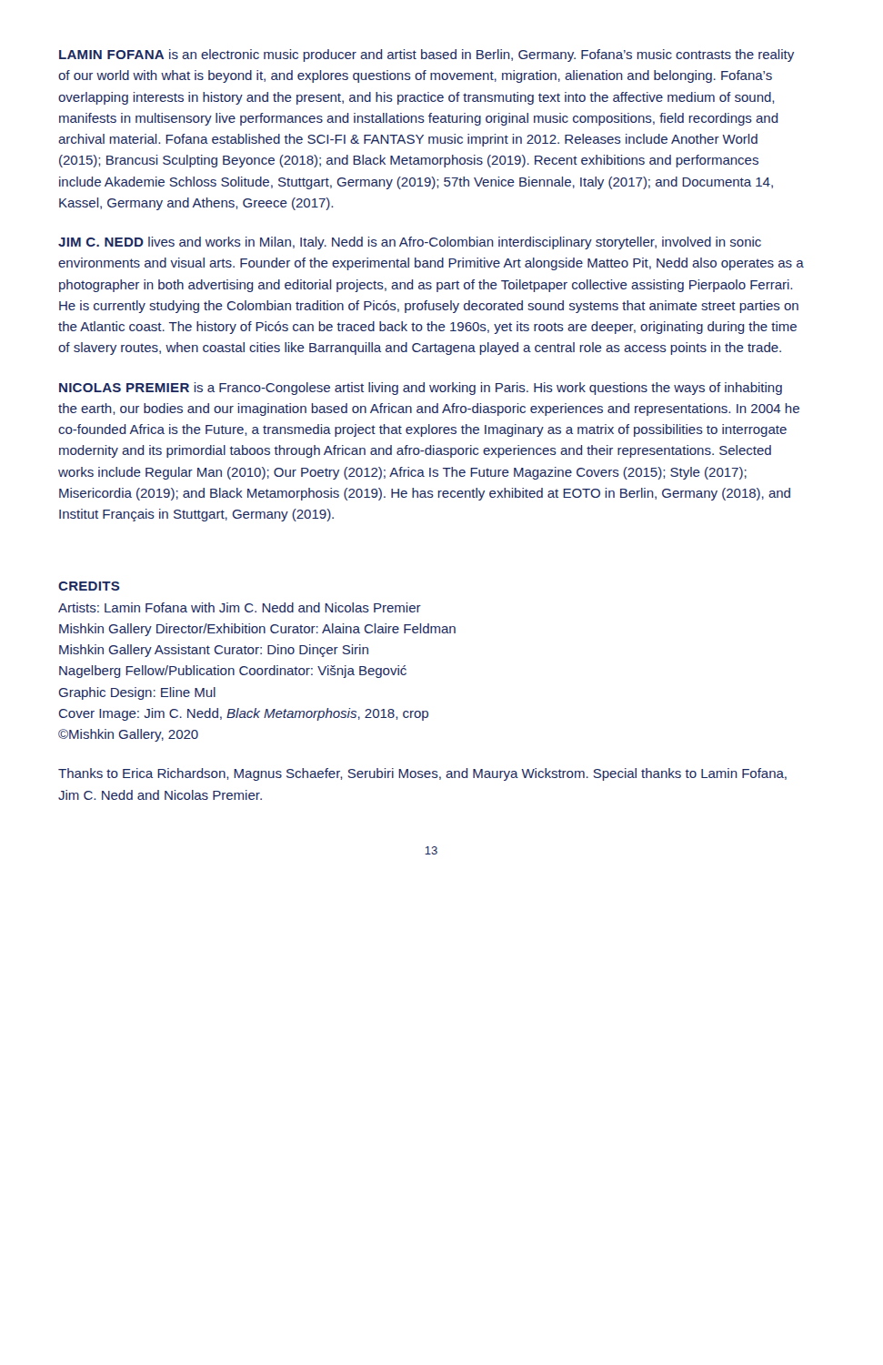LAMIN FOFANA is an electronic music producer and artist based in Berlin, Germany. Fofana’s music contrasts the reality of our world with what is beyond it, and explores questions of movement, migration, alienation and belonging. Fofana’s overlapping interests in history and the present, and his practice of transmuting text into the affective medium of sound, manifests in multisensory live performances and installations featuring original music compositions, field recordings and archival material. Fofana established the SCI-FI & FANTASY music imprint in 2012. Releases include Another World (2015); Brancusi Sculpting Beyonce (2018); and Black Metamorphosis (2019). Recent exhibitions and performances include Akademie Schloss Solitude, Stuttgart, Germany (2019); 57th Venice Biennale, Italy (2017); and Documenta 14, Kassel, Germany and Athens, Greece (2017).
JIM C. NEDD lives and works in Milan, Italy. Nedd is an Afro-Colombian interdisciplinary storyteller, involved in sonic environments and visual arts. Founder of the experimental band Primitive Art alongside Matteo Pit, Nedd also operates as a photographer in both advertising and editorial projects, and as part of the Toiletpaper collective assisting Pierpaolo Ferrari. He is currently studying the Colombian tradition of Picós, profusely decorated sound systems that animate street parties on the Atlantic coast. The history of Picós can be traced back to the 1960s, yet its roots are deeper, originating during the time of slavery routes, when coastal cities like Barranquilla and Cartagena played a central role as access points in the trade.
NICOLAS PREMIER is a Franco-Congolese artist living and working in Paris. His work questions the ways of inhabiting the earth, our bodies and our imagination based on African and Afro-diasporic experiences and representations. In 2004 he co-founded Africa is the Future, a transmedia project that explores the Imaginary as a matrix of possibilities to interrogate modernity and its primordial taboos through African and afro-diasporic experiences and their representations. Selected works include Regular Man (2010); Our Poetry (2012); Africa Is The Future Magazine Covers (2015); Style (2017); Misericordia (2019); and Black Metamorphosis (2019). He has recently exhibited at EOTO in Berlin, Germany (2018), and Institut Français in Stuttgart, Germany (2019).
Credits
Artists: Lamin Fofana with Jim C. Nedd and Nicolas Premier
Mishkin Gallery Director/Exhibition Curator: Alaina Claire Feldman
Mishkin Gallery Assistant Curator: Dino Dinçer Sirin
Nagelberg Fellow/Publication Coordinator: Višnja Begović
Graphic Design: Eline Mul
Cover Image: Jim C. Nedd, Black Metamorphosis, 2018, crop
©Mishkin Gallery, 2020
Thanks to Erica Richardson, Magnus Schaefer, Serubiri Moses, and Maurya Wickstrom. Special thanks to Lamin Fofana, Jim C. Nedd and Nicolas Premier.
13